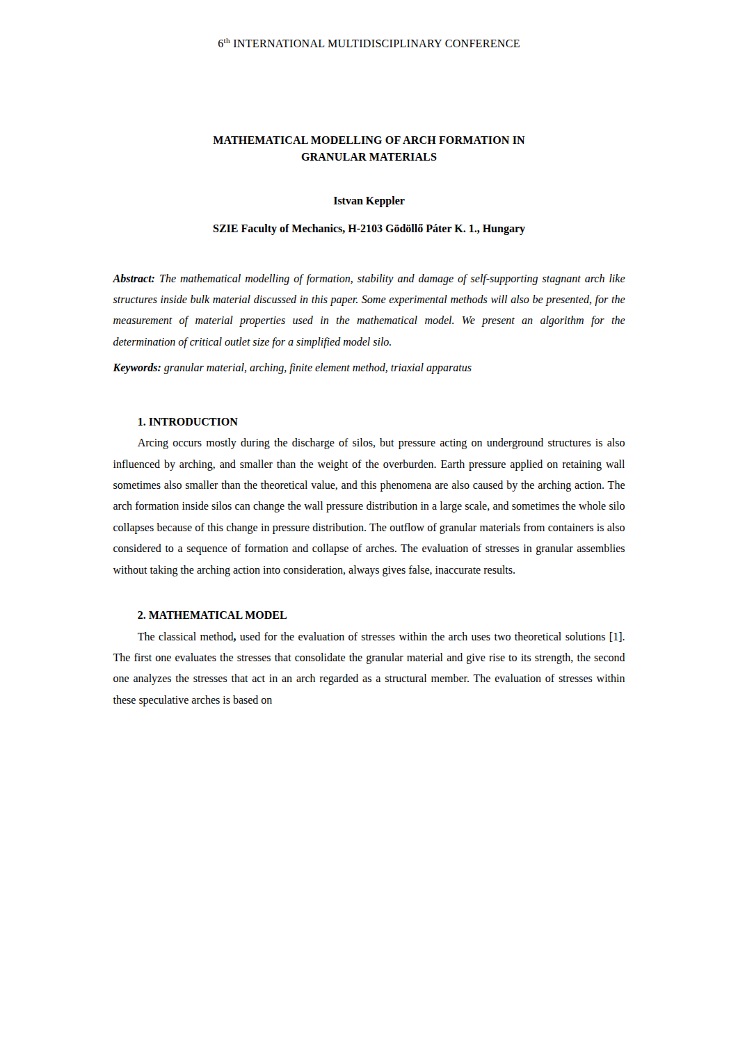6th INTERNATIONAL MULTIDISCIPLINARY CONFERENCE
Mathematical Modelling of Arch Formation in
Granular Materials
Istvan Keppler
SZIE Faculty of Mechanics, H-2103 Gödöllő Páter K. 1., Hungary
Abstract: The mathematical modelling of formation, stability and damage of self-supporting stagnant arch like structures inside bulk material discussed in this paper. Some experimental methods will also be presented, for the measurement of material properties used in the mathematical model. We present an algorithm for the determination of critical outlet size for a simplified model silo.
Keywords: granular material, arching, finite element method, triaxial apparatus
1. Introduction
Arcing occurs mostly during the discharge of silos, but pressure acting on underground structures is also influenced by arching, and smaller than the weight of the overburden. Earth pressure applied on retaining wall sometimes also smaller than the theoretical value, and this phenomena are also caused by the arching action. The arch formation inside silos can change the wall pressure distribution in a large scale, and sometimes the whole silo collapses because of this change in pressure distribution. The outflow of granular materials from containers is also considered to a sequence of formation and collapse of arches. The evaluation of stresses in granular assemblies without taking the arching action into consideration, always gives false, inaccurate results.
2. Mathematical Model
The classical method, used for the evaluation of stresses within the arch uses two theoretical solutions [1]. The first one evaluates the stresses that consolidate the granular material and give rise to its strength, the second one analyzes the stresses that act in an arch regarded as a structural member. The evaluation of stresses within these speculative arches is based on